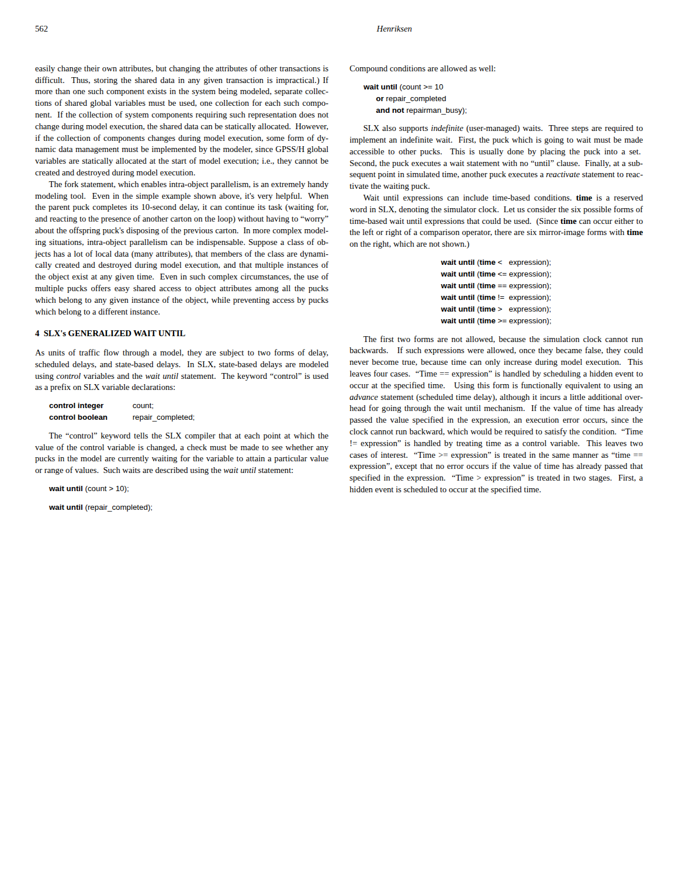562 Henriksen
easily change their own attributes, but changing the attributes of other transactions is difficult. Thus, storing the shared data in any given transaction is impractical.) If more than one such component exists in the system being modeled, separate collections of shared global variables must be used, one collection for each such component. If the collection of system components requiring such representation does not change during model execution, the shared data can be statically allocated. However, if the collection of components changes during model execution, some form of dynamic data management must be implemented by the modeler, since GPSS/H global variables are statically allocated at the start of model execution; i.e., they cannot be created and destroyed during model execution.
The fork statement, which enables intra-object parallelism, is an extremely handy modeling tool. Even in the simple example shown above, it's very helpful. When the parent puck completes its 10-second delay, it can continue its task (waiting for, and reacting to the presence of another carton on the loop) without having to “worry” about the offspring puck's disposing of the previous carton. In more complex modeling situations, intra-object parallelism can be indispensable. Suppose a class of objects has a lot of local data (many attributes), that members of the class are dynamically created and destroyed during model execution, and that multiple instances of the object exist at any given time. Even in such complex circumstances, the use of multiple pucks offers easy shared access to object attributes among all the pucks which belong to any given instance of the object, while preventing access by pucks which belong to a different instance.
4 SLX's GENERALIZED WAIT UNTIL
As units of traffic flow through a model, they are subject to two forms of delay, scheduled delays, and state-based delays. In SLX, state-based delays are modeled using control variables and the wait until statement. The keyword “control” is used as a prefix on SLX variable declarations:
| control integer | count; |
| control boolean | repair_completed; |
The “control” keyword tells the SLX compiler that at each point at which the value of the control variable is changed, a check must be made to see whether any pucks in the model are currently waiting for the variable to attain a particular value or range of values. Such waits are described using the wait until statement:
wait until (count > 10);
wait until (repair_completed);
Compound conditions are allowed as well:
wait until (count >= 10
or repair_completed
and not repairman_busy);
SLX also supports indefinite (user-managed) waits. Three steps are required to implement an indefinite wait. First, the puck which is going to wait must be made accessible to other pucks. This is usually done by placing the puck into a set. Second, the puck executes a wait statement with no “until” clause. Finally, at a subsequent point in simulated time, another puck executes a reactivate statement to reactivate the waiting puck.
Wait until expressions can include time-based conditions. time is a reserved word in SLX, denoting the simulator clock. Let us consider the six possible forms of time-based wait until expressions that could be used. (Since time can occur either to the left or right of a comparison operator, there are six mirror-image forms with time on the right, which are not shown.)
wait until (time < expression);
wait until (time <= expression);
wait until (time == expression);
wait until (time != expression);
wait until (time > expression);
wait until (time >= expression);
The first two forms are not allowed, because the simulation clock cannot run backwards. If such expressions were allowed, once they became false, they could never become true, because time can only increase during model execution. This leaves four cases. “Time == expression” is handled by scheduling a hidden event to occur at the specified time. Using this form is functionally equivalent to using an advance statement (scheduled time delay), although it incurs a little additional overhead for going through the wait until mechanism. If the value of time has already passed the value specified in the expression, an execution error occurs, since the clock cannot run backward, which would be required to satisfy the condition. “Time != expression” is handled by treating time as a control variable. This leaves two cases of interest. “Time >= expression” is treated in the same manner as “time == expression”, except that no error occurs if the value of time has already passed that specified in the expression. “Time > expression” is treated in two stages. First, a hidden event is scheduled to occur at the specified time.